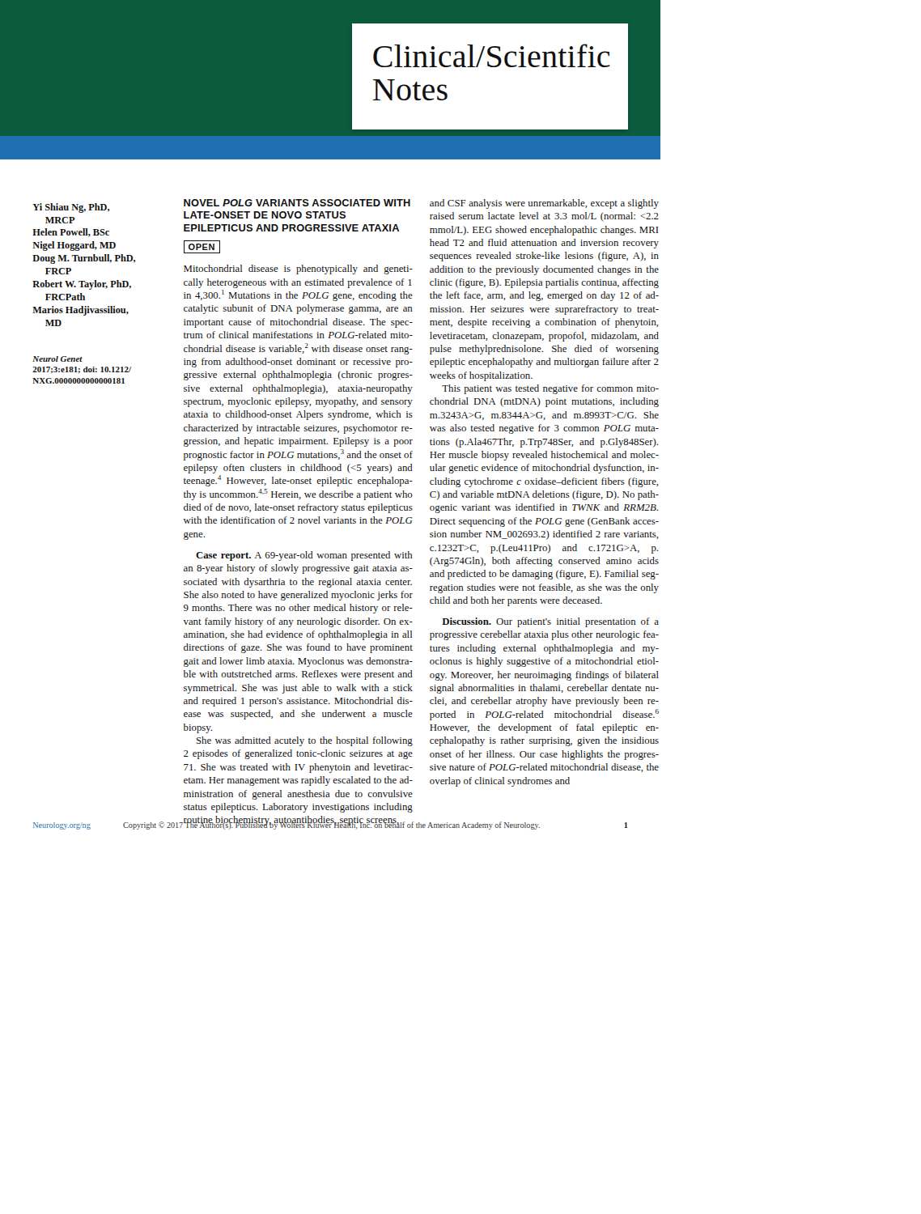Clinical/Scientific
Notes
Yi Shiau Ng, PhD, MRCP Helen Powell, BSc Nigel Hoggard, MD Doug M. Turnbull, PhD, FRCP Robert W. Taylor, PhD, FRCPath Marios Hadjivassiliou, MD
Neurol Genet 2017;3:e181; doi: 10.1212/ NXG.0000000000000181
Novel POLG variants associated with late-onset de novo status epilepticus and progressive ataxia
OPEN
Mitochondrial disease is phenotypically and genetically heterogeneous with an estimated prevalence of 1 in 4,300.1 Mutations in the POLG gene, encoding the catalytic subunit of DNA polymerase gamma, are an important cause of mitochondrial disease. The spectrum of clinical manifestations in POLG-related mitochondrial disease is variable,2 with disease onset ranging from adulthood-onset dominant or recessive progressive external ophthalmoplegia (chronic progressive external ophthalmoplegia), ataxia-neuropathy spectrum, myoclonic epilepsy, myopathy, and sensory ataxia to childhood-onset Alpers syndrome, which is characterized by intractable seizures, psychomotor regression, and hepatic impairment. Epilepsy is a poor prognostic factor in POLG mutations,3 and the onset of epilepsy often clusters in childhood (<5 years) and teenage.4 However, late-onset epileptic encephalopathy is uncommon.4,5 Herein, we describe a patient who died of de novo, late-onset refractory status epilepticus with the identification of 2 novel variants in the POLG gene.
Case report. A 69-year-old woman presented with an 8-year history of slowly progressive gait ataxia associated with dysarthria to the regional ataxia center. She also noted to have generalized myoclonic jerks for 9 months. There was no other medical history or relevant family history of any neurologic disorder. On examination, she had evidence of ophthalmoplegia in all directions of gaze. She was found to have prominent gait and lower limb ataxia. Myoclonus was demonstrable with outstretched arms. Reflexes were present and symmetrical. She was just able to walk with a stick and required 1 person's assistance. Mitochondrial disease was suspected, and she underwent a muscle biopsy.
She was admitted acutely to the hospital following 2 episodes of generalized tonic-clonic seizures at age 71. She was treated with IV phenytoin and levetiracetam. Her management was rapidly escalated to the administration of general anesthesia due to convulsive status epilepticus. Laboratory investigations including routine biochemistry, autoantibodies, septic screens,
and CSF analysis were unremarkable, except a slightly raised serum lactate level at 3.3 mol/L (normal: <2.2 mmol/L). EEG showed encephalopathic changes. MRI head T2 and fluid attenuation and inversion recovery sequences revealed stroke-like lesions (figure, A), in addition to the previously documented changes in the clinic (figure, B). Epilepsia partialis continua, affecting the left face, arm, and leg, emerged on day 12 of admission. Her seizures were suprarefractory to treatment, despite receiving a combination of phenytoin, levetiracetam, clonazepam, propofol, midazolam, and pulse methylprednisolone. She died of worsening epileptic encephalopathy and multiorgan failure after 2 weeks of hospitalization.
This patient was tested negative for common mitochondrial DNA (mtDNA) point mutations, including m.3243A>G, m.8344A>G, and m.8993T>C/G. She was also tested negative for 3 common POLG mutations (p.Ala467Thr, p.Trp748Ser, and p.Gly848Ser). Her muscle biopsy revealed histochemical and molecular genetic evidence of mitochondrial dysfunction, including cytochrome c oxidase–deficient fibers (figure, C) and variable mtDNA deletions (figure, D). No pathogenic variant was identified in TWNK and RRM2B. Direct sequencing of the POLG gene (GenBank accession number NM_002693.2) identified 2 rare variants, c.1232T>C, p.(Leu411Pro) and c.1721G>A, p.(Arg574Gln), both affecting conserved amino acids and predicted to be damaging (figure, E). Familial segregation studies were not feasible, as she was the only child and both her parents were deceased.
Discussion. Our patient's initial presentation of a progressive cerebellar ataxia plus other neurologic features including external ophthalmoplegia and myoclonus is highly suggestive of a mitochondrial etiology. Moreover, her neuroimaging findings of bilateral signal abnormalities in thalami, cerebellar dentate nuclei, and cerebellar atrophy have previously been reported in POLG-related mitochondrial disease.6 However, the development of fatal epileptic encephalopathy is rather surprising, given the insidious onset of her illness. Our case highlights the progressive nature of POLG-related mitochondrial disease, the overlap of clinical syndromes and
Neurology.org/ng Copyright © 2017 The Author(s). Published by Wolters Kluwer Health, Inc. on behalf of the American Academy of Neurology. 1